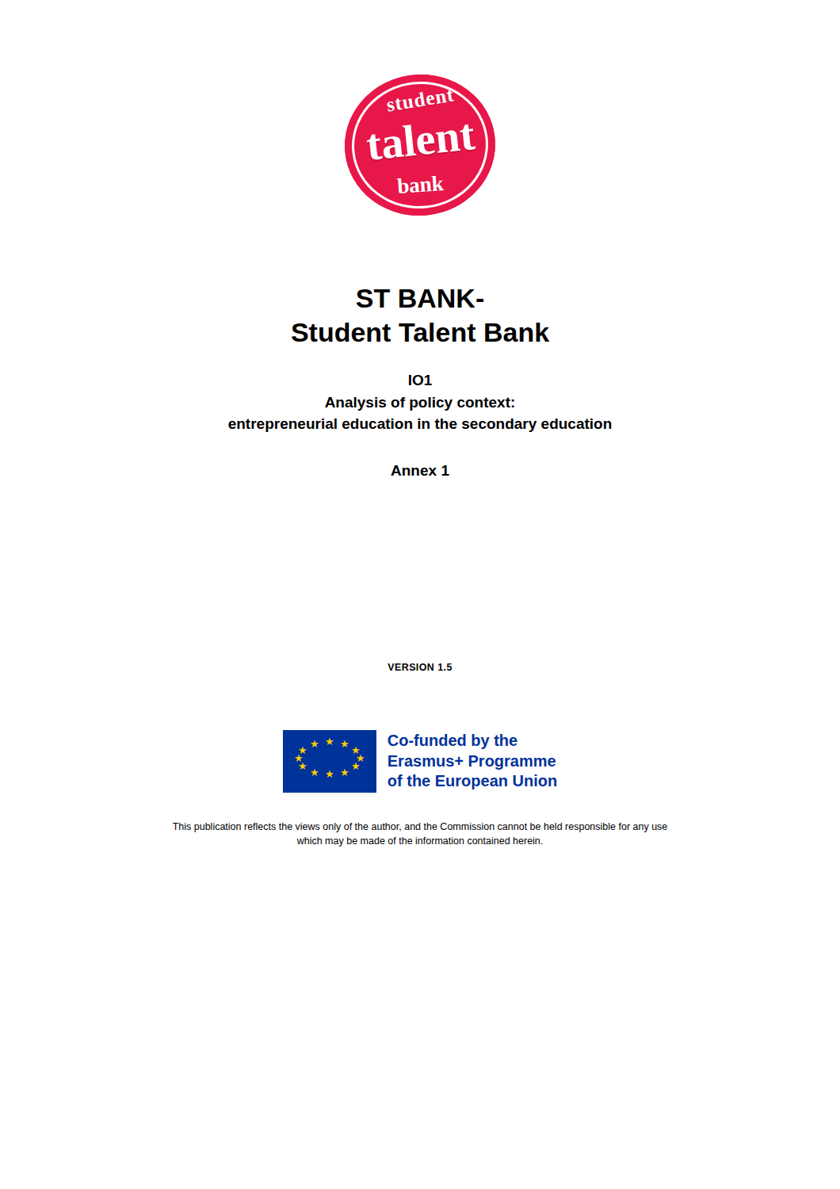student
talent
bank
ST BANK-
Student Talent Bank
IO1
Analysis of policy context:
entrepreneurial education in the secondary education
Annex 1
VERSION 1.5
★ ★ ★ ★ ★ ★ ★ ★ ★ ★ ★ ★
Co-funded by the
Erasmus+ Programme
of the European Union
This publication reflects the views only of the author, and the Commission cannot be held responsible for any use which may be made of the information contained herein.